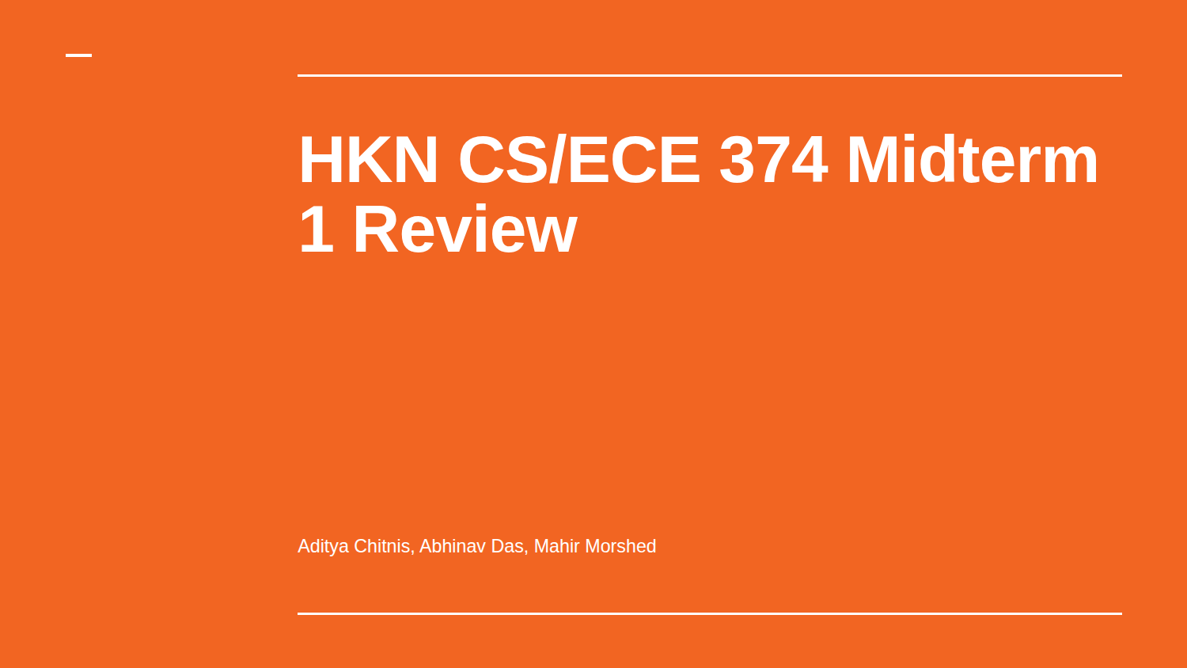HKN CS/ECE 374 Midterm 1 Review
Aditya Chitnis, Abhinav Das, Mahir Morshed